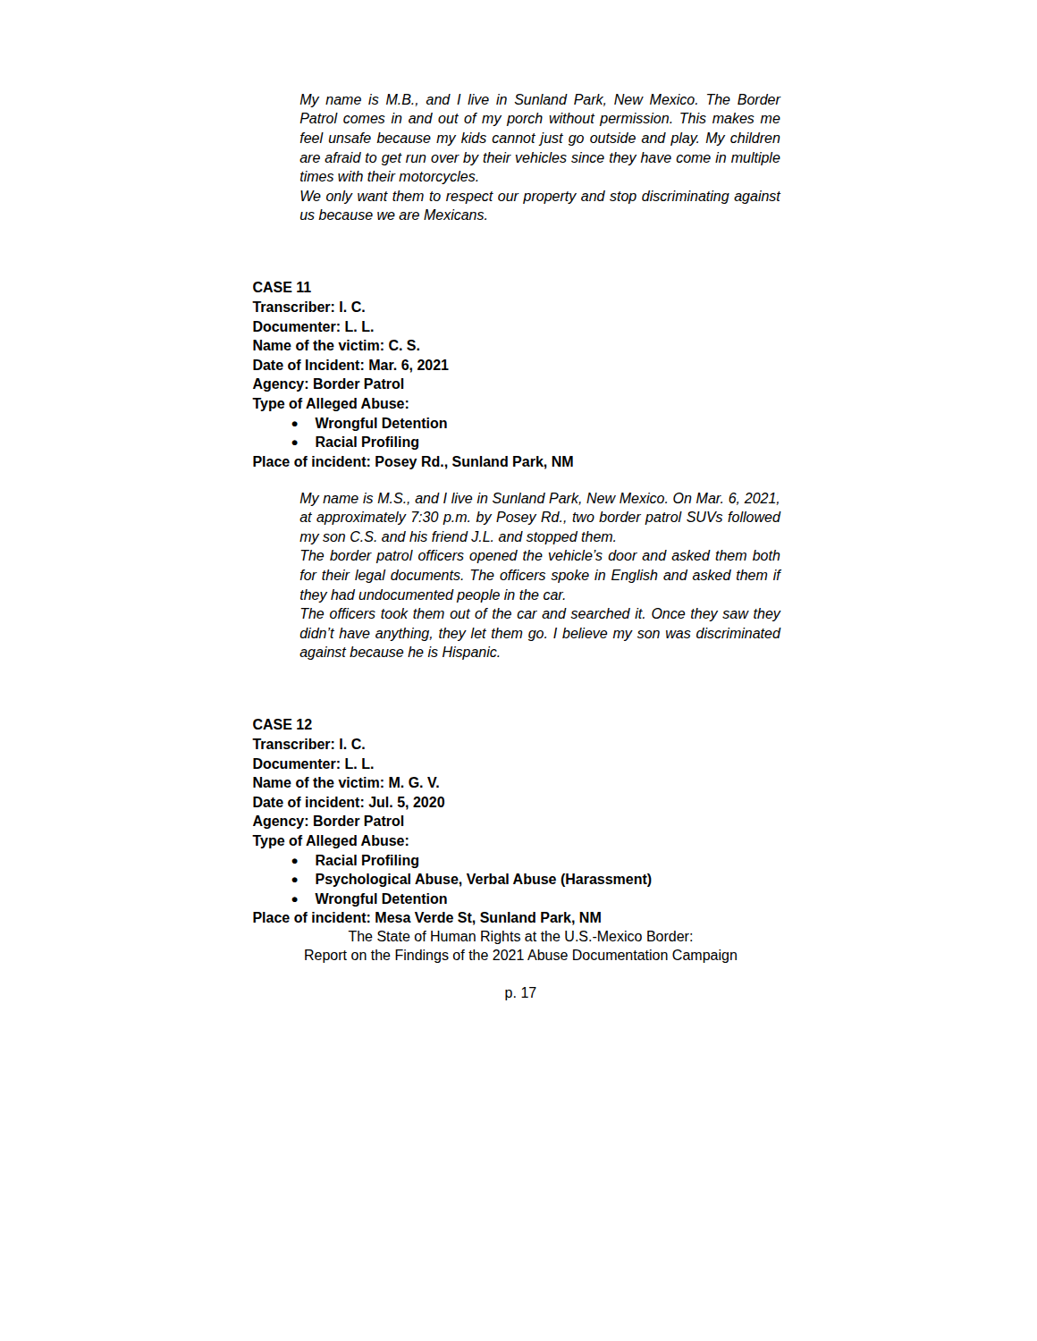My name is M.B., and I live in Sunland Park, New Mexico. The Border Patrol comes in and out of my porch without permission. This makes me feel unsafe because my kids cannot just go outside and play. My children are afraid to get run over by their vehicles since they have come in multiple times with their motorcycles.
We only want them to respect our property and stop discriminating against us because we are Mexicans.
CASE 11
Transcriber: I. C.
Documenter: L. L.
Name of the victim: C. S.
Date of Incident: Mar. 6, 2021
Agency: Border Patrol
Type of Alleged Abuse:
Wrongful Detention
Racial Profiling
Place of incident: Posey Rd., Sunland Park, NM
My name is M.S., and I live in Sunland Park, New Mexico. On Mar. 6, 2021, at approximately 7:30 p.m. by Posey Rd., two border patrol SUVs followed my son C.S. and his friend J.L. and stopped them.
The border patrol officers opened the vehicle’s door and asked them both for their legal documents. The officers spoke in English and asked them if they had undocumented people in the car.
The officers took them out of the car and searched it. Once they saw they didn’t have anything, they let them go. I believe my son was discriminated against because he is Hispanic.
CASE 12
Transcriber: I. C.
Documenter: L. L.
Name of the victim: M. G. V.
Date of incident: Jul. 5, 2020
Agency: Border Patrol
Type of Alleged Abuse:
Racial Profiling
Psychological Abuse, Verbal Abuse (Harassment)
Wrongful Detention
Place of incident: Mesa Verde St, Sunland Park, NM
The State of Human Rights at the U.S.-Mexico Border:
Report on the Findings of the 2021 Abuse Documentation Campaign
p. 17